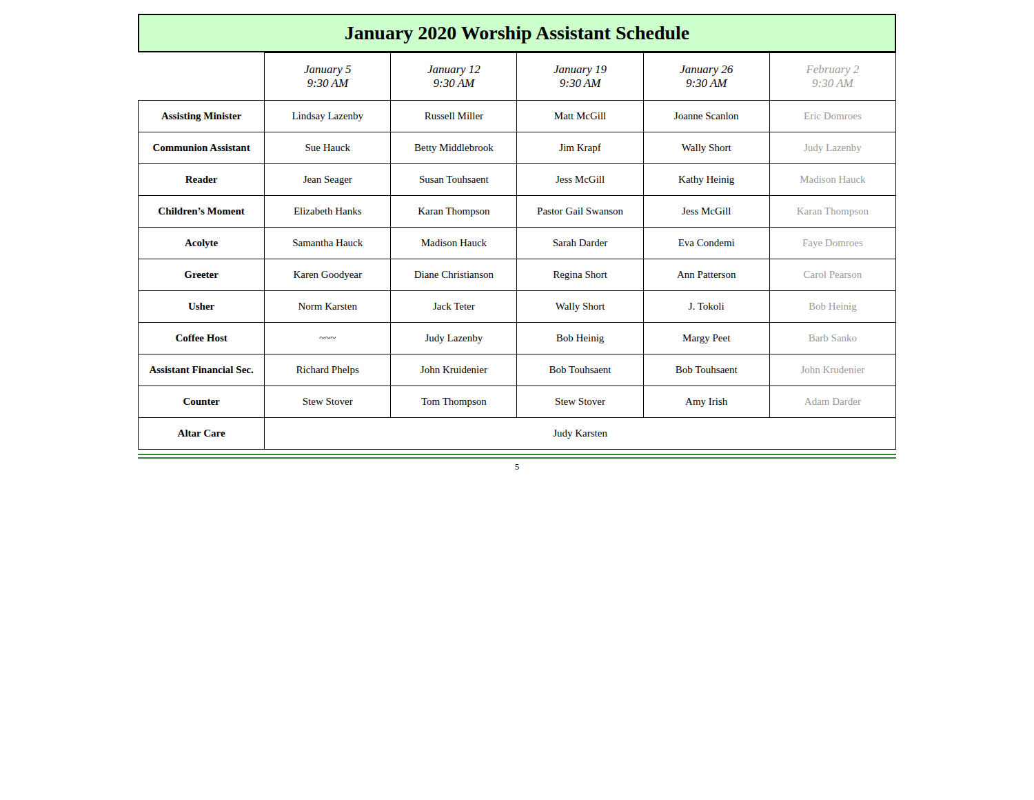January 2020 Worship Assistant Schedule
| | January 5 9:30 AM | January 12 9:30 AM | January 19 9:30 AM | January 26 9:30 AM | February 2 9:30 AM |
| --- | --- | --- | --- | --- | --- |
| Assisting Minister | Lindsay Lazenby | Russell Miller | Matt McGill | Joanne Scanlon | Eric Domroes |
| Communion Assistant | Sue Hauck | Betty Middlebrook | Jim Krapf | Wally Short | Judy Lazenby |
| Reader | Jean Seager | Susan Touhsaent | Jess McGill | Kathy Heinig | Madison Hauck |
| Children’s Moment | Elizabeth Hanks | Karan Thompson | Pastor Gail Swanson | Jess McGill | Karan Thompson |
| Acolyte | Samantha Hauck | Madison Hauck | Sarah Darder | Eva Condemi | Faye Domroes |
| Greeter | Karen Goodyear | Diane Christianson | Regina Short | Ann Patterson | Carol Pearson |
| Usher | Norm Karsten | Jack Teter | Wally Short | J. Tokoli | Bob Heinig |
| Coffee Host | ~~~ | Judy Lazenby | Bob Heinig | Margy Peet | Barb Sanko |
| Assistant Financial Sec. | Richard Phelps | John Kruidenier | Bob Touhsaent | Bob Touhsaent | John Krudenier |
| Counter | Stew Stover | Tom Thompson | Stew Stover | Amy Irish | Adam Darder |
| Altar Care | Judy Karsten |
5